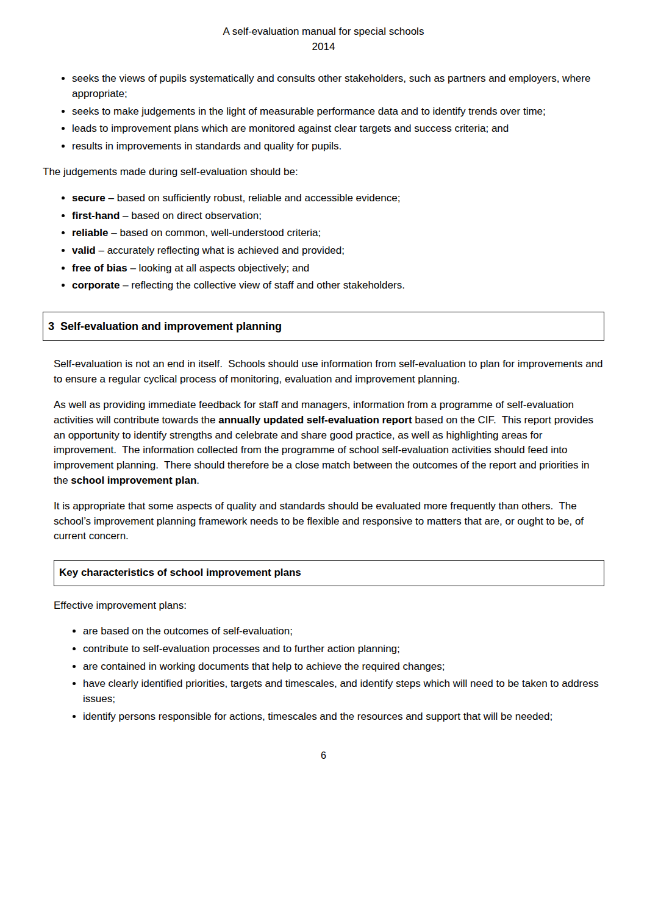A self-evaluation manual for special schools 2014
seeks the views of pupils systematically and consults other stakeholders, such as partners and employers, where appropriate;
seeks to make judgements in the light of measurable performance data and to identify trends over time;
leads to improvement plans which are monitored against clear targets and success criteria; and
results in improvements in standards and quality for pupils.
The judgements made during self-evaluation should be:
secure – based on sufficiently robust, reliable and accessible evidence;
first-hand – based on direct observation;
reliable – based on common, well-understood criteria;
valid – accurately reflecting what is achieved and provided;
free of bias – looking at all aspects objectively; and
corporate – reflecting the collective view of staff and other stakeholders.
3 Self-evaluation and improvement planning
Self-evaluation is not an end in itself. Schools should use information from self-evaluation to plan for improvements and to ensure a regular cyclical process of monitoring, evaluation and improvement planning.
As well as providing immediate feedback for staff and managers, information from a programme of self-evaluation activities will contribute towards the annually updated self-evaluation report based on the CIF. This report provides an opportunity to identify strengths and celebrate and share good practice, as well as highlighting areas for improvement. The information collected from the programme of school self-evaluation activities should feed into improvement planning. There should therefore be a close match between the outcomes of the report and priorities in the school improvement plan.
It is appropriate that some aspects of quality and standards should be evaluated more frequently than others. The school’s improvement planning framework needs to be flexible and responsive to matters that are, or ought to be, of current concern.
Key characteristics of school improvement plans
Effective improvement plans:
are based on the outcomes of self-evaluation;
contribute to self-evaluation processes and to further action planning;
are contained in working documents that help to achieve the required changes;
have clearly identified priorities, targets and timescales, and identify steps which will need to be taken to address issues;
identify persons responsible for actions, timescales and the resources and support that will be needed;
6